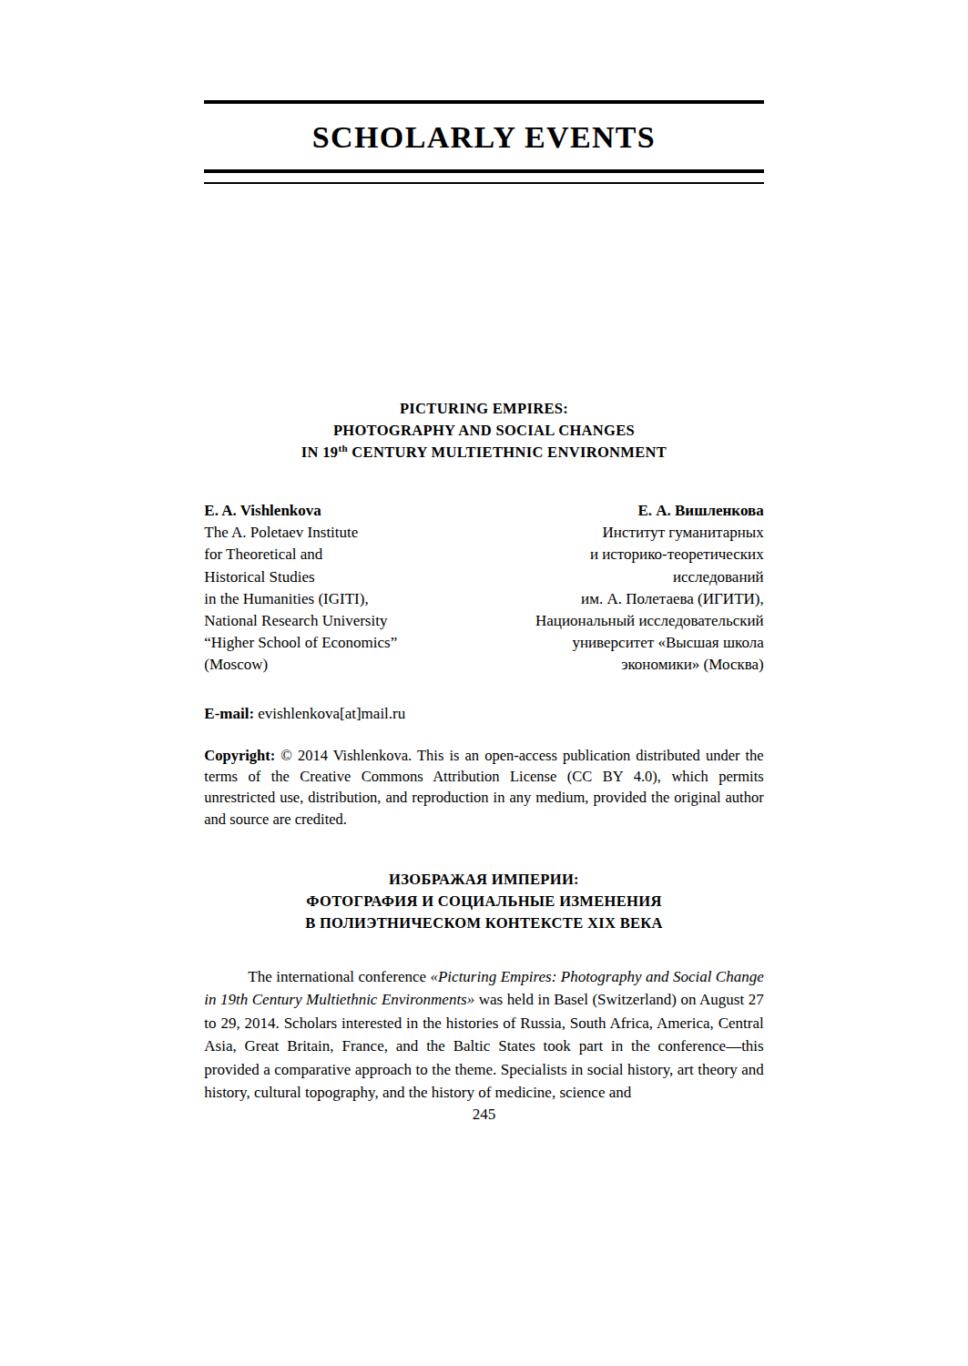SCHOLARLY EVENTS
PICTURING EMPIRES:
PHOTOGRAPHY AND SOCIAL CHANGES
IN 19th CENTURY MULTIETHNIC ENVIRONMENT
| E. A. Vishlenkova The A. Poletaev Institute for Theoretical and Historical Studies in the Humanities (IGITI), National Research University “Higher School of Economics” (Moscow) | Е. А. Вишленкова Институт гуманитарных и историко-теоретических исследований им. А. Полетаева (ИГИТИ), Национальный исследовательский университет «Высшая школа экономики» (Москва) |
E-mail: evishlenkova[at]mail.ru
Copyright: © 2014 Vishlenkova. This is an open-access publication distributed under the terms of the Creative Commons Attribution License (CC BY 4.0), which permits unrestricted use, distribution, and reproduction in any medium, provided the original author and source are credited.
ИЗОБРАЖАЯ ИМПЕРИИ:
ФОТОГРАФИЯ И СОЦИАЛЬНЫЕ ИЗМЕНЕНИЯ
В ПОЛИЭТНИЧЕСКОМ КОНТЕКСТЕ XIX ВЕКА
The international conference «Picturing Empires: Photography and Social Change in 19th Century Multiethnic Environments» was held in Basel (Switzerland) on August 27 to 29, 2014. Scholars interested in the histories of Russia, South Africa, America, Central Asia, Great Britain, France, and the Baltic States took part in the conference—this provided a comparative approach to the theme. Specialists in social history, art theory and history, cultural topography, and the history of medicine, science and
245